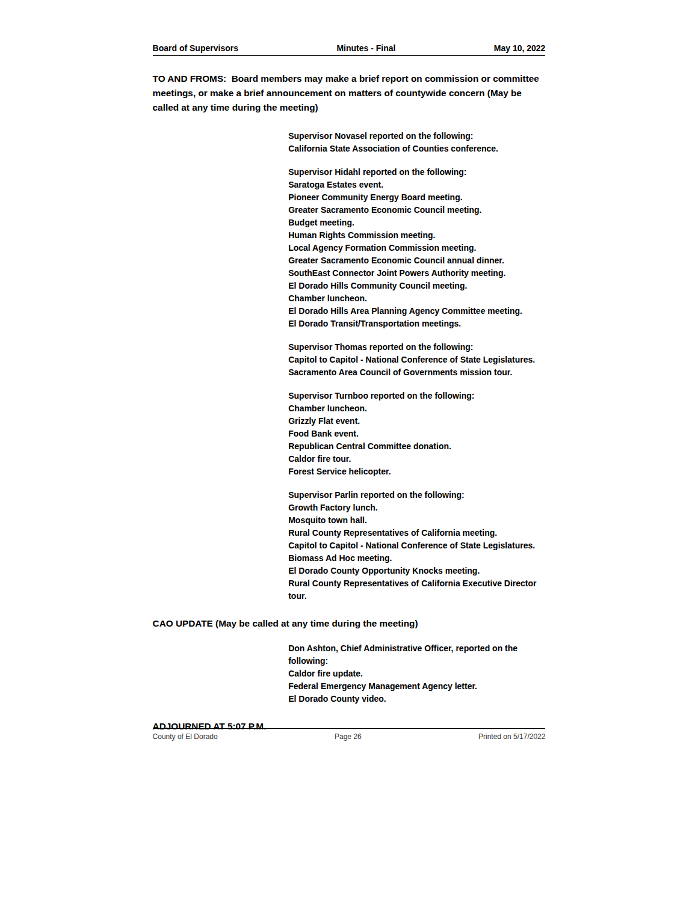Board of Supervisors
Minutes - Final
May 10, 2022
TO AND FROMS: Board members may make a brief report on commission or committee meetings, or make a brief announcement on matters of countywide concern (May be called at any time during the meeting)
Supervisor Novasel reported on the following:
California State Association of Counties conference.
Supervisor Hidahl reported on the following:
Saratoga Estates event.
Pioneer Community Energy Board meeting.
Greater Sacramento Economic Council meeting.
Budget meeting.
Human Rights Commission meeting.
Local Agency Formation Commission meeting.
Greater Sacramento Economic Council annual dinner.
SouthEast Connector Joint Powers Authority meeting.
El Dorado Hills Community Council meeting.
Chamber luncheon.
El Dorado Hills Area Planning Agency Committee meeting.
El Dorado Transit/Transportation meetings.
Supervisor Thomas reported on the following:
Capitol to Capitol - National Conference of State Legislatures.
Sacramento Area Council of Governments mission tour.
Supervisor Turnboo reported on the following:
Chamber luncheon.
Grizzly Flat event.
Food Bank event.
Republican Central Committee donation.
Caldor fire tour.
Forest Service helicopter.
Supervisor Parlin reported on the following:
Growth Factory lunch.
Mosquito town hall.
Rural County Representatives of California meeting.
Capitol to Capitol - National Conference of State Legislatures.
Biomass Ad Hoc meeting.
El Dorado County Opportunity Knocks meeting.
Rural County Representatives of California Executive Director tour.
CAO UPDATE (May be called at any time during the meeting)
Don Ashton, Chief Administrative Officer, reported on the following:
Caldor fire update.
Federal Emergency Management Agency letter.
El Dorado County video.
ADJOURNED AT 5:07 P.M.
County of El Dorado
Page 26
Printed on 5/17/2022